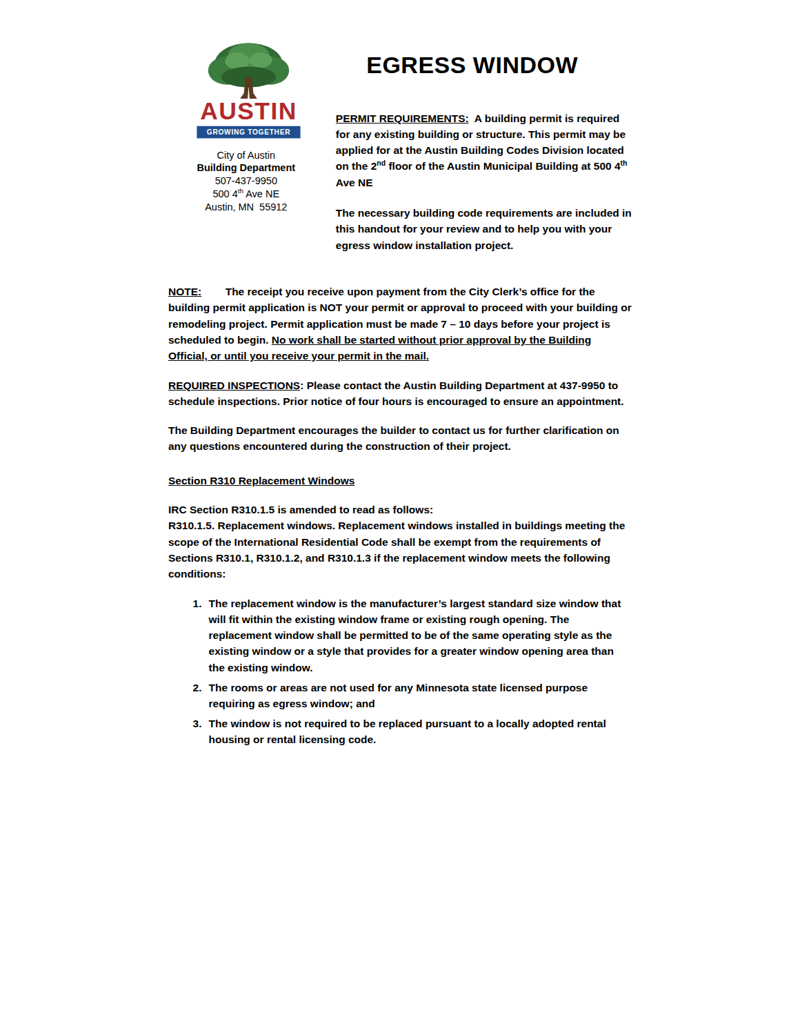AUSTIN GROWING TOGETHER
City of Austin
Building Department
507-437-9950
500 4th Ave NE
Austin, MN 55912
EGRESS WINDOW
PERMIT REQUIREMENTS: A building permit is required for any existing building or structure. This permit may be applied for at the Austin Building Codes Division located on the 2nd floor of the Austin Municipal Building at 500 4th Ave NE
The necessary building code requirements are included in this handout for your review and to help you with your egress window installation project.
NOTE: The receipt you receive upon payment from the City Clerk’s office for the building permit application is NOT your permit or approval to proceed with your building or remodeling project. Permit application must be made 7 – 10 days before your project is scheduled to begin. No work shall be started without prior approval by the Building Official, or until you receive your permit in the mail.
REQUIRED INSPECTIONS: Please contact the Austin Building Department at 437-9950 to schedule inspections. Prior notice of four hours is encouraged to ensure an appointment.
The Building Department encourages the builder to contact us for further clarification on any questions encountered during the construction of their project.
Section R310 Replacement Windows
IRC Section R310.1.5 is amended to read as follows:
R310.1.5. Replacement windows. Replacement windows installed in buildings meeting the scope of the International Residential Code shall be exempt from the requirements of Sections R310.1, R310.1.2, and R310.1.3 if the replacement window meets the following conditions:
The replacement window is the manufacturer’s largest standard size window that will fit within the existing window frame or existing rough opening. The replacement window shall be permitted to be of the same operating style as the existing window or a style that provides for a greater window opening area than the existing window.
The rooms or areas are not used for any Minnesota state licensed purpose requiring as egress window; and
The window is not required to be replaced pursuant to a locally adopted rental housing or rental licensing code.